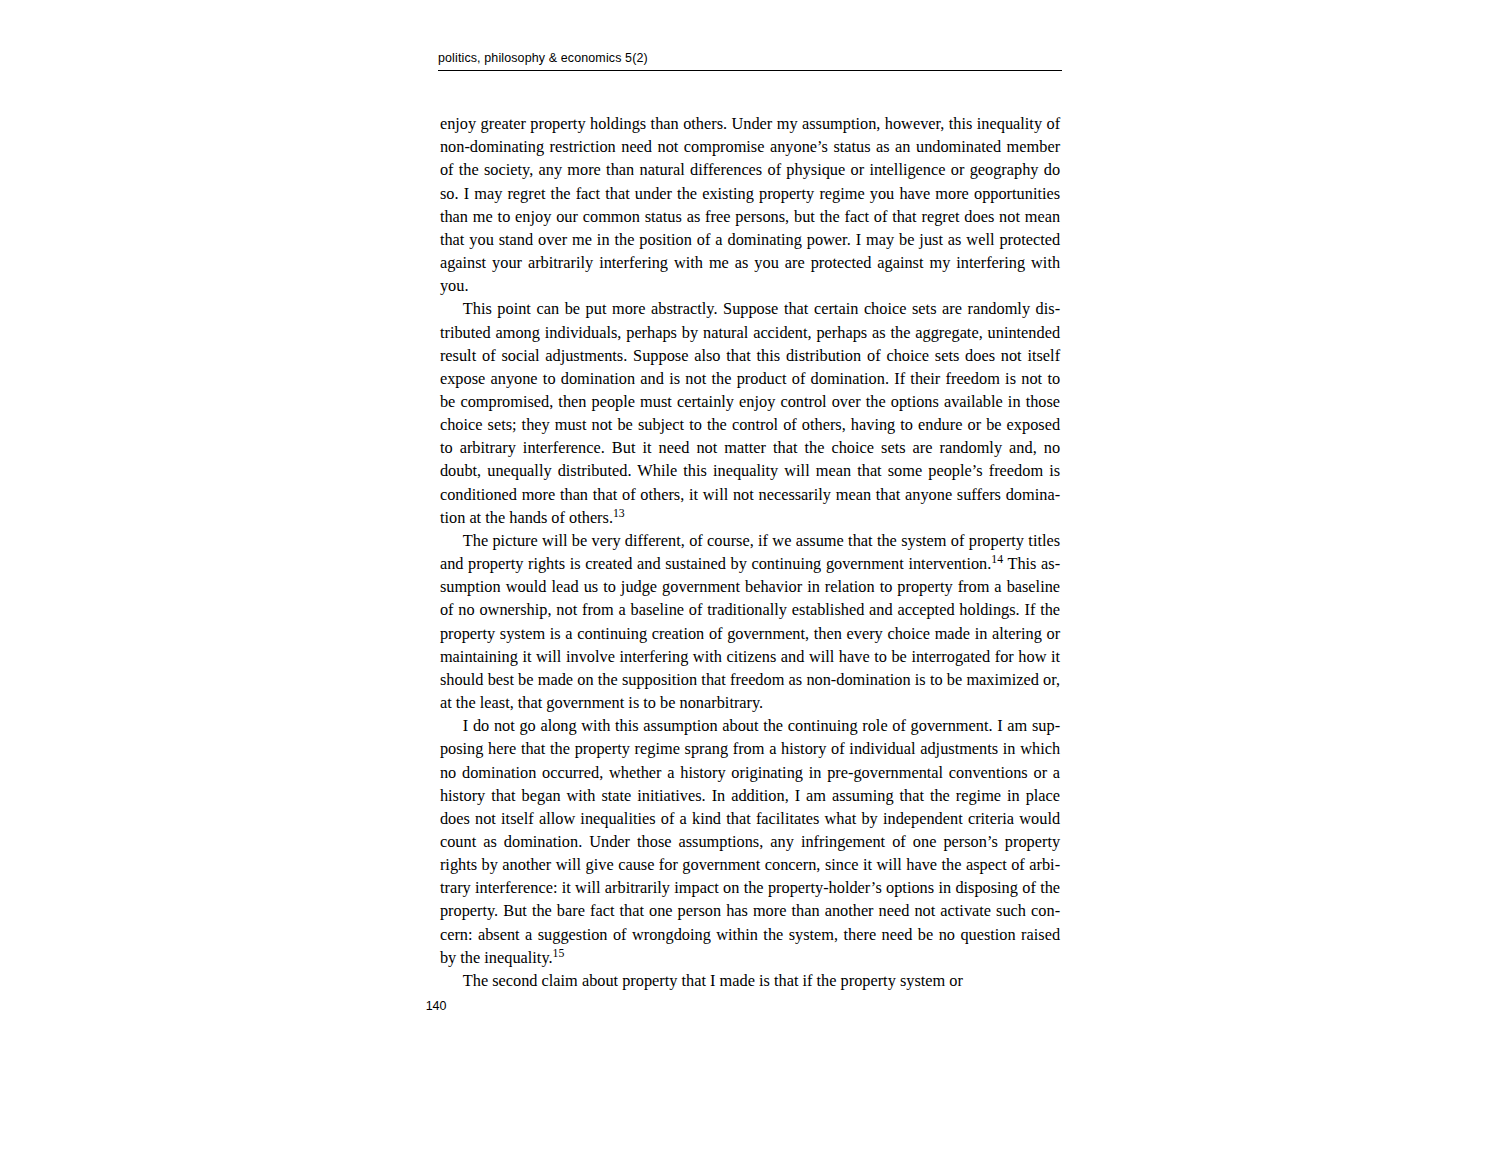politics, philosophy & economics 5(2)
enjoy greater property holdings than others. Under my assumption, however, this inequality of non-dominating restriction need not compromise anyone’s status as an undominated member of the society, any more than natural differences of physique or intelligence or geography do so. I may regret the fact that under the existing property regime you have more opportunities than me to enjoy our common status as free persons, but the fact of that regret does not mean that you stand over me in the position of a dominating power. I may be just as well protected against your arbitrarily interfering with me as you are protected against my interfering with you.
This point can be put more abstractly. Suppose that certain choice sets are randomly distributed among individuals, perhaps by natural accident, perhaps as the aggregate, unintended result of social adjustments. Suppose also that this distribution of choice sets does not itself expose anyone to domination and is not the product of domination. If their freedom is not to be compromised, then people must certainly enjoy control over the options available in those choice sets; they must not be subject to the control of others, having to endure or be exposed to arbitrary interference. But it need not matter that the choice sets are randomly and, no doubt, unequally distributed. While this inequality will mean that some people’s freedom is conditioned more than that of others, it will not necessarily mean that anyone suffers domination at the hands of others.13
The picture will be very different, of course, if we assume that the system of property titles and property rights is created and sustained by continuing government intervention.14 This assumption would lead us to judge government behavior in relation to property from a baseline of no ownership, not from a baseline of traditionally established and accepted holdings. If the property system is a continuing creation of government, then every choice made in altering or maintaining it will involve interfering with citizens and will have to be interrogated for how it should best be made on the supposition that freedom as non-domination is to be maximized or, at the least, that government is to be nonarbitrary.
I do not go along with this assumption about the continuing role of government. I am supposing here that the property regime sprang from a history of individual adjustments in which no domination occurred, whether a history originating in pre-governmental conventions or a history that began with state initiatives. In addition, I am assuming that the regime in place does not itself allow inequalities of a kind that facilitates what by independent criteria would count as domination. Under those assumptions, any infringement of one person’s property rights by another will give cause for government concern, since it will have the aspect of arbitrary interference: it will arbitrarily impact on the property-holder’s options in disposing of the property. But the bare fact that one person has more than another need not activate such concern: absent a suggestion of wrongdoing within the system, there need be no question raised by the inequality.15
The second claim about property that I made is that if the property system or
140